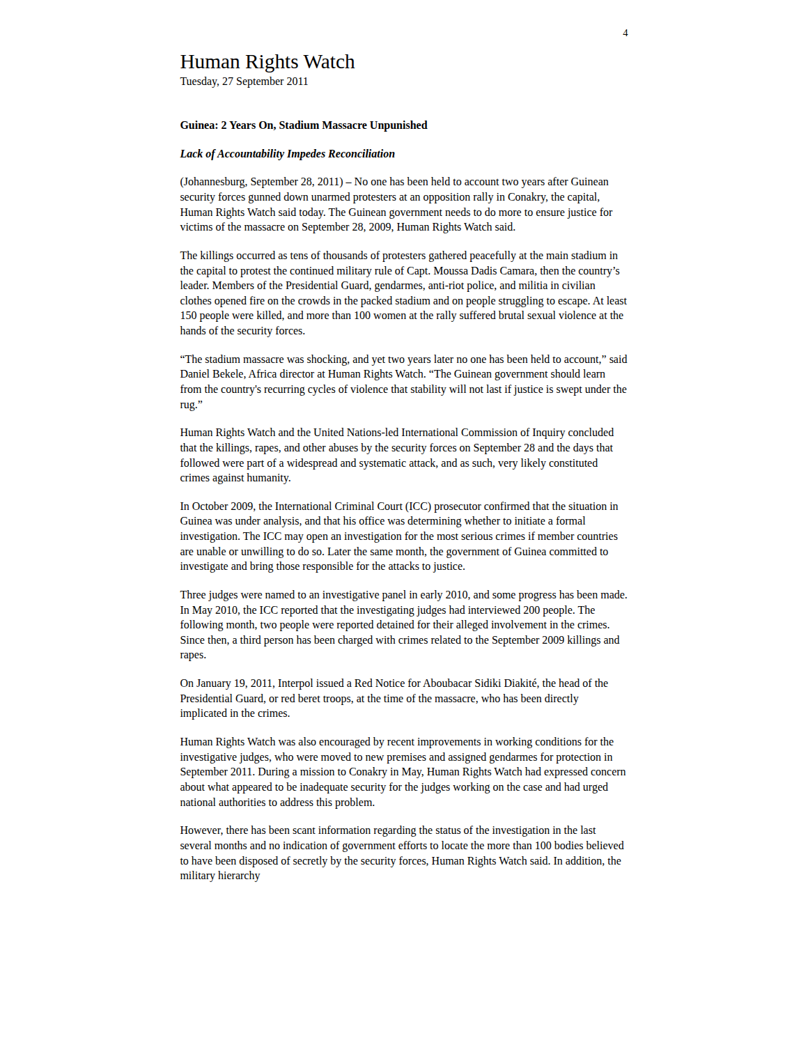4
Human Rights Watch
Tuesday, 27 September 2011
Guinea: 2 Years On, Stadium Massacre Unpunished
Lack of Accountability Impedes Reconciliation
(Johannesburg, September 28, 2011) – No one has been held to account two years after Guinean security forces gunned down unarmed protesters at an opposition rally in Conakry, the capital, Human Rights Watch said today. The Guinean government needs to do more to ensure justice for victims of the massacre on September 28, 2009, Human Rights Watch said.
The killings occurred as tens of thousands of protesters gathered peacefully at the main stadium in the capital to protest the continued military rule of Capt. Moussa Dadis Camara, then the country’s leader. Members of the Presidential Guard, gendarmes, anti-riot police, and militia in civilian clothes opened fire on the crowds in the packed stadium and on people struggling to escape. At least 150 people were killed, and more than 100 women at the rally suffered brutal sexual violence at the hands of the security forces.
“The stadium massacre was shocking, and yet two years later no one has been held to account,” said Daniel Bekele, Africa director at Human Rights Watch. “The Guinean government should learn from the country's recurring cycles of violence that stability will not last if justice is swept under the rug.”
Human Rights Watch and the United Nations-led International Commission of Inquiry concluded that the killings, rapes, and other abuses by the security forces on September 28 and the days that followed were part of a widespread and systematic attack, and as such, very likely constituted crimes against humanity.
In October 2009, the International Criminal Court (ICC) prosecutor confirmed that the situation in Guinea was under analysis, and that his office was determining whether to initiate a formal investigation. The ICC may open an investigation for the most serious crimes if member countries are unable or unwilling to do so. Later the same month, the government of Guinea committed to investigate and bring those responsible for the attacks to justice.
Three judges were named to an investigative panel in early 2010, and some progress has been made. In May 2010, the ICC reported that the investigating judges had interviewed 200 people. The following month, two people were reported detained for their alleged involvement in the crimes. Since then, a third person has been charged with crimes related to the September 2009 killings and rapes.
On January 19, 2011, Interpol issued a Red Notice for Aboubacar Sidiki Diakité, the head of the Presidential Guard, or red beret troops, at the time of the massacre, who has been directly implicated in the crimes.
Human Rights Watch was also encouraged by recent improvements in working conditions for the investigative judges, who were moved to new premises and assigned gendarmes for protection in September 2011. During a mission to Conakry in May, Human Rights Watch had expressed concern about what appeared to be inadequate security for the judges working on the case and had urged national authorities to address this problem.
However, there has been scant information regarding the status of the investigation in the last several months and no indication of government efforts to locate the more than 100 bodies believed to have been disposed of secretly by the security forces, Human Rights Watch said. In addition, the military hierarchy